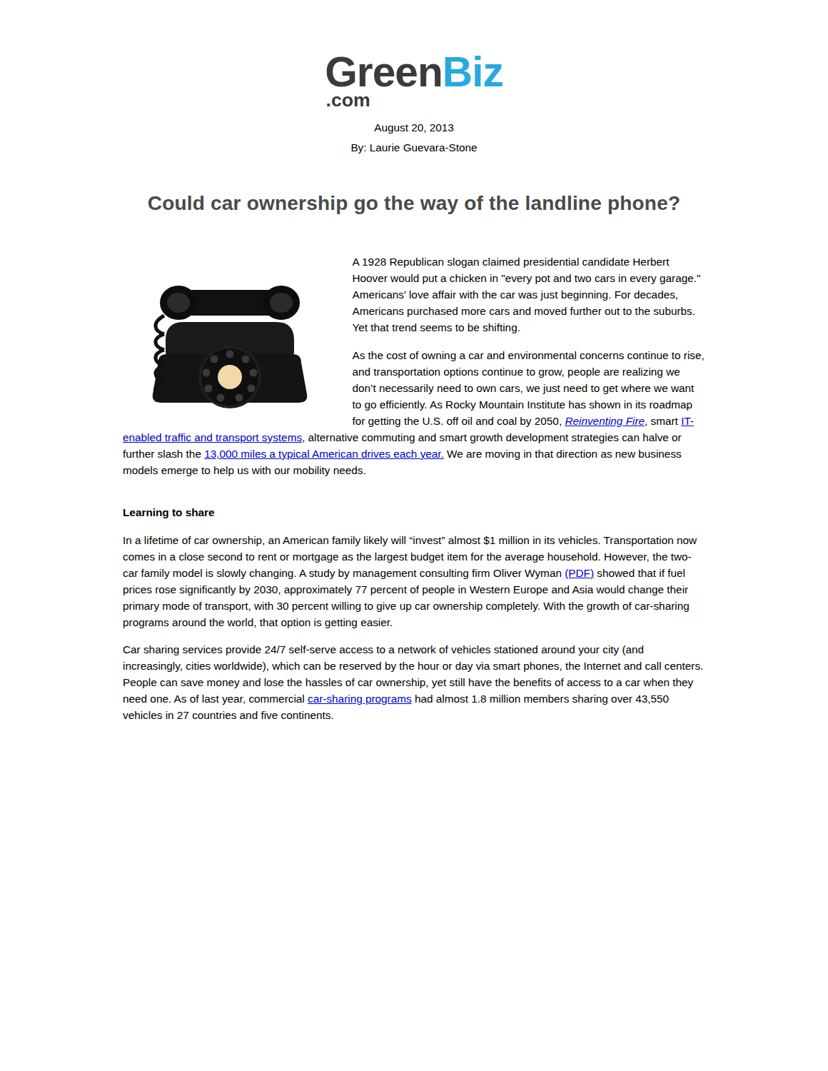Green Biz .com
August 20, 2013
By: Laurie Guevara-Stone
Could car ownership go the way of the landline phone?
A 1928 Republican slogan claimed presidential candidate Herbert Hoover would put a chicken in "every pot and two cars in every garage." Americans’ love affair with the car was just beginning. For decades, Americans purchased more cars and moved further out to the suburbs. Yet that trend seems to be shifting.
As the cost of owning a car and environmental concerns continue to rise, and transportation options continue to grow, people are realizing we don’t necessarily need to own cars, we just need to get where we want to go efficiently. As Rocky Mountain Institute has shown in its roadmap for getting the U.S. off oil and coal by 2050, Reinventing Fire, smart IT-enabled traffic and transport systems, alternative commuting and smart growth development strategies can halve or further slash the 13,000 miles a typical American drives each year. We are moving in that direction as new business models emerge to help us with our mobility needs.
Learning to share
In a lifetime of car ownership, an American family likely will “invest” almost $1 million in its vehicles. Transportation now comes in a close second to rent or mortgage as the largest budget item for the average household. However, the two-car family model is slowly changing. A study by management consulting firm Oliver Wyman (PDF) showed that if fuel prices rose significantly by 2030, approximately 77 percent of people in Western Europe and Asia would change their primary mode of transport, with 30 percent willing to give up car ownership completely. With the growth of car-sharing programs around the world, that option is getting easier.
Car sharing services provide 24/7 self-serve access to a network of vehicles stationed around your city (and increasingly, cities worldwide), which can be reserved by the hour or day via smart phones, the Internet and call centers. People can save money and lose the hassles of car ownership, yet still have the benefits of access to a car when they need one. As of last year, commercial car-sharing programs had almost 1.8 million members sharing over 43,550 vehicles in 27 countries and five continents.